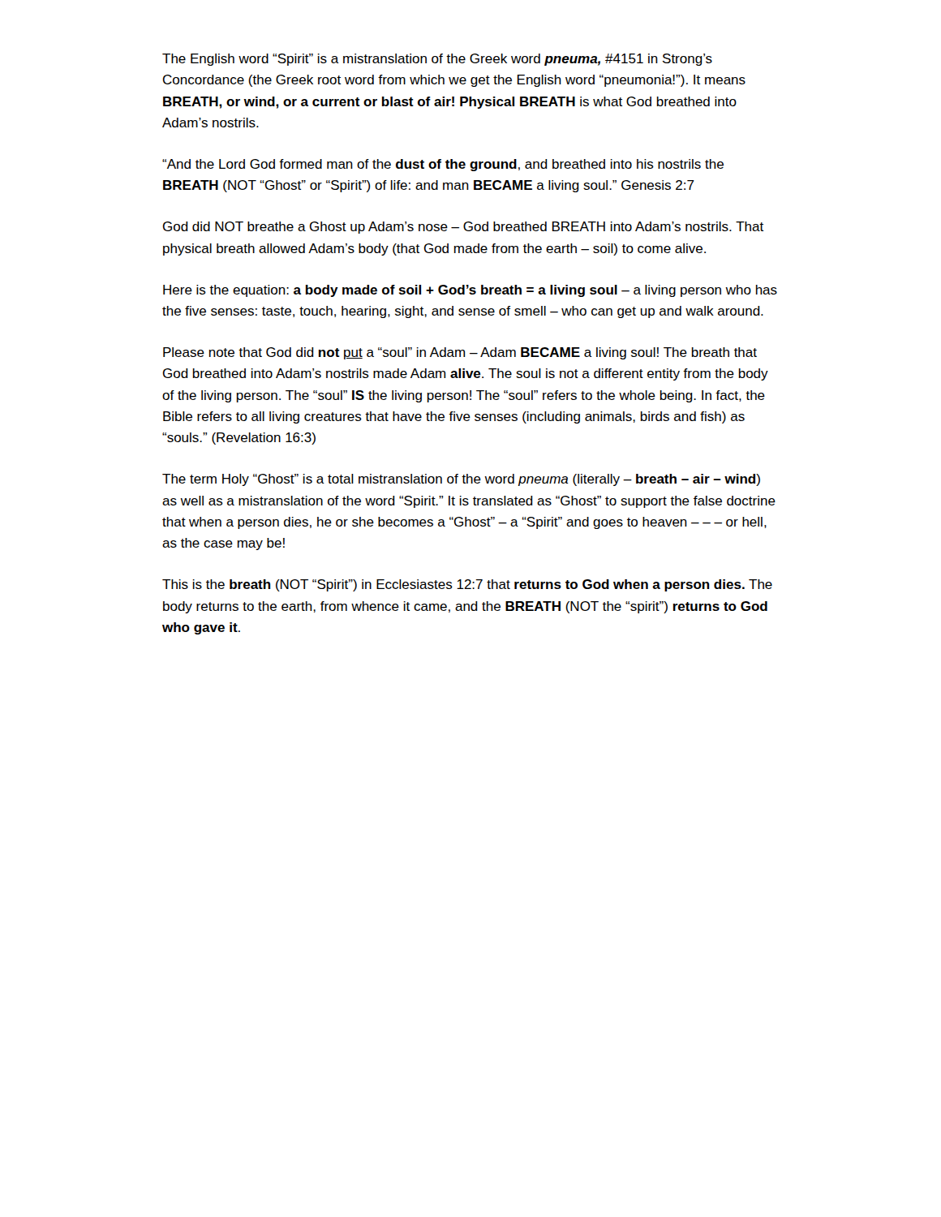The English word “Spirit” is a mistranslation of the Greek word pneuma, #4151 in Strong’s Concordance (the Greek root word from which we get the English word “pneumonia!”). It means BREATH, or wind, or a current or blast of air! Physical BREATH is what God breathed into Adam’s nostrils.
“And the Lord God formed man of the dust of the ground, and breathed into his nostrils the BREATH (NOT “Ghost” or “Spirit”) of life: and man BECAME a living soul.” Genesis 2:7
God did NOT breathe a Ghost up Adam’s nose – God breathed BREATH into Adam’s nostrils. That physical breath allowed Adam’s body (that God made from the earth – soil) to come alive.
Here is the equation: a body made of soil + God’s breath = a living soul – a living person who has the five senses: taste, touch, hearing, sight, and sense of smell – who can get up and walk around.
Please note that God did not put a “soul” in Adam – Adam BECAME a living soul! The breath that God breathed into Adam’s nostrils made Adam alive. The soul is not a different entity from the body of the living person. The “soul” IS the living person! The “soul” refers to the whole being. In fact, the Bible refers to all living creatures that have the five senses (including animals, birds and fish) as
“souls.” (Revelation 16:3)
The term Holy “Ghost” is a total mistranslation of the word pneuma (literally – breath – air – wind) as well as a mistranslation of the word “Spirit.” It is translated as “Ghost” to support the false doctrine that when a person dies, he or she becomes a “Ghost” – a “Spirit” and goes to heaven – – – or hell, as the case may be!
This is the breath (NOT “Spirit”) in Ecclesiastes 12:7 that returns to God when a person dies. The body returns to the earth, from whence it came, and the BREATH (NOT the “spirit”) returns to God who gave it.